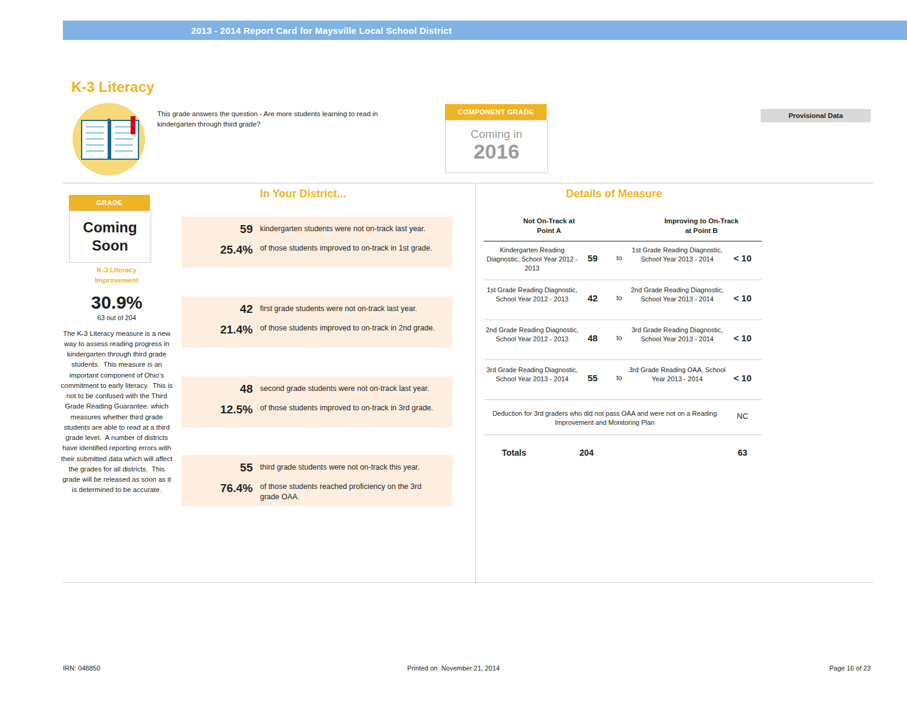2013 - 2014 Report Card for Maysville Local School District
K-3 Literacy
This grade answers the question - Are more students learning to read in kindergarten through third grade?
COMPONENT GRADE
Coming in
2016
Provisional Data
GRADE
Coming
Soon
K-3 Literacy
Improvement
30.9%
63 out of 204
The K-3 Literacy measure is a new way to assess reading progress in kindergarten through third grade students. This measure is an important component of Ohio’s commitment to early literacy. This is not to be confused with the Third Grade Reading Guarantee. which measures whether third grade students are able to read at a third grade level. A number of districts have identified reporting errors with their submitted data which will affect the grades for all districts. This grade will be released as soon as it is determined to be accurate.
In Your District...
Details of Measure
59
kindergarten students were not on-track last year.
25.4%
of those students improved to on-track in 1st grade.
42
first grade students were not on-track last year.
21.4%
of those students improved to on-track in 2nd grade.
48
second grade students were not on-track last year.
12.5%
of those students improved to on-track in 3rd grade.
55
third grade students were not on-track this year.
76.4%
of those students reached proficiency on the 3rd grade OAA.
Not On-Track at
Point A
Improving to On-Track
at Point B
Kindergarten Reading Diagnostic, School Year 2012 - 2013
59
to
1st Grade Reading Diagnostic, School Year 2013 - 2014
< 10
1st Grade Reading Diagnostic, School Year 2012 - 2013
42
to
2nd Grade Reading Diagnostic, School Year 2013 - 2014
< 10
2nd Grade Reading Diagnostic, School Year 2012 - 2013
48
to
3rd Grade Reading Diagnostic, School Year 2013 - 2014
< 10
3rd Grade Reading Diagnostic, School Year 2013 - 2014
55
to
3rd Grade Reading OAA, School Year 2013 - 2014
< 10
Deduction for 3rd graders who did not pass OAA and were not on a Reading Improvement and Monitoring Plan
NC
Totals
204
63
IRN: 048850
Printed on November 21, 2014
Page 16 of 23